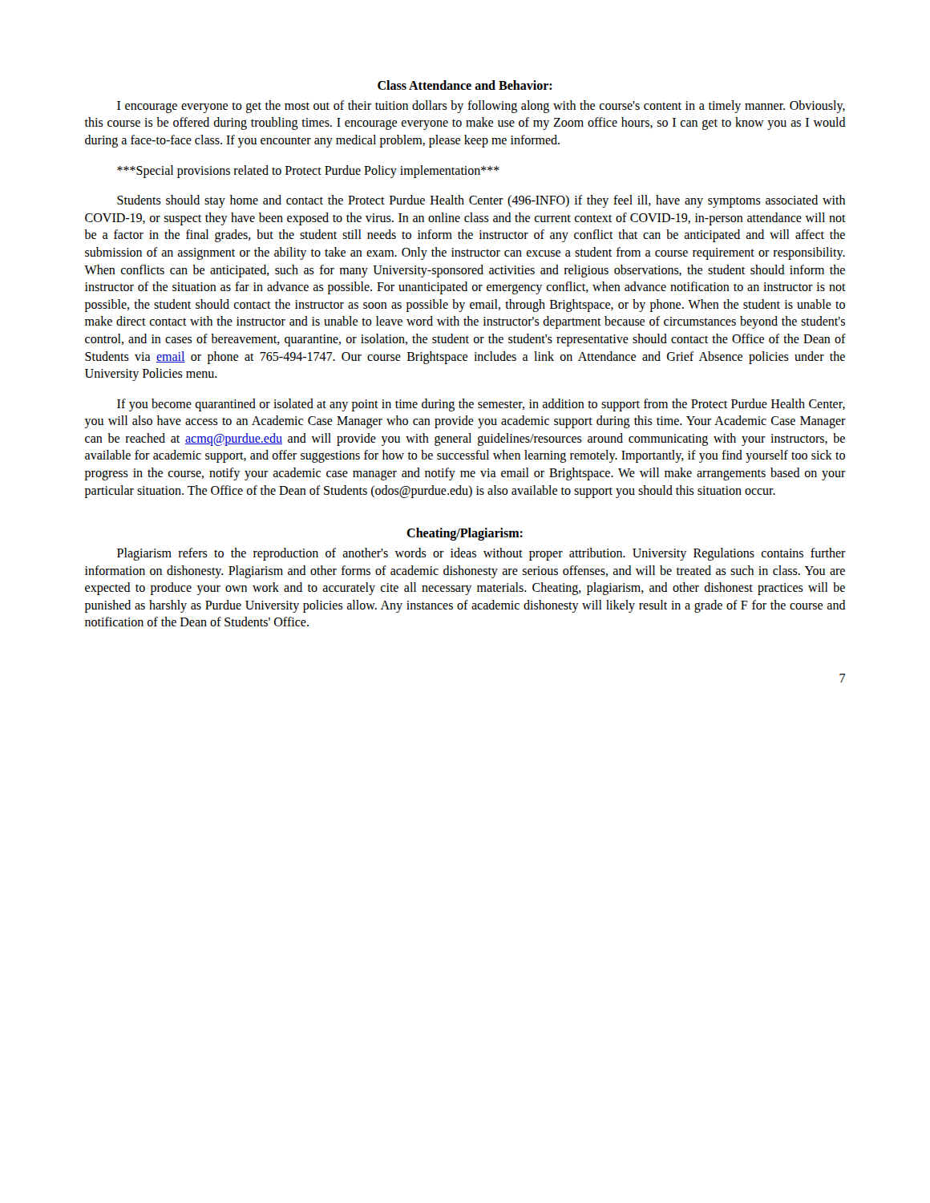Class Attendance and Behavior:
I encourage everyone to get the most out of their tuition dollars by following along with the course's content in a timely manner. Obviously, this course is be offered during troubling times. I encourage everyone to make use of my Zoom office hours, so I can get to know you as I would during a face-to-face class. If you encounter any medical problem, please keep me informed.
***Special provisions related to Protect Purdue Policy implementation***
Students should stay home and contact the Protect Purdue Health Center (496-INFO) if they feel ill, have any symptoms associated with COVID-19, or suspect they have been exposed to the virus. In an online class and the current context of COVID-19, in-person attendance will not be a factor in the final grades, but the student still needs to inform the instructor of any conflict that can be anticipated and will affect the submission of an assignment or the ability to take an exam. Only the instructor can excuse a student from a course requirement or responsibility. When conflicts can be anticipated, such as for many University-sponsored activities and religious observations, the student should inform the instructor of the situation as far in advance as possible. For unanticipated or emergency conflict, when advance notification to an instructor is not possible, the student should contact the instructor as soon as possible by email, through Brightspace, or by phone. When the student is unable to make direct contact with the instructor and is unable to leave word with the instructor's department because of circumstances beyond the student's control, and in cases of bereavement, quarantine, or isolation, the student or the student's representative should contact the Office of the Dean of Students via email or phone at 765-494-1747. Our course Brightspace includes a link on Attendance and Grief Absence policies under the University Policies menu.
If you become quarantined or isolated at any point in time during the semester, in addition to support from the Protect Purdue Health Center, you will also have access to an Academic Case Manager who can provide you academic support during this time. Your Academic Case Manager can be reached at acmq@purdue.edu and will provide you with general guidelines/resources around communicating with your instructors, be available for academic support, and offer suggestions for how to be successful when learning remotely. Importantly, if you find yourself too sick to progress in the course, notify your academic case manager and notify me via email or Brightspace. We will make arrangements based on your particular situation. The Office of the Dean of Students (odos@purdue.edu) is also available to support you should this situation occur.
Cheating/Plagiarism:
Plagiarism refers to the reproduction of another's words or ideas without proper attribution. University Regulations contains further information on dishonesty. Plagiarism and other forms of academic dishonesty are serious offenses, and will be treated as such in class. You are expected to produce your own work and to accurately cite all necessary materials. Cheating, plagiarism, and other dishonest practices will be punished as harshly as Purdue University policies allow. Any instances of academic dishonesty will likely result in a grade of F for the course and notification of the Dean of Students' Office.
7